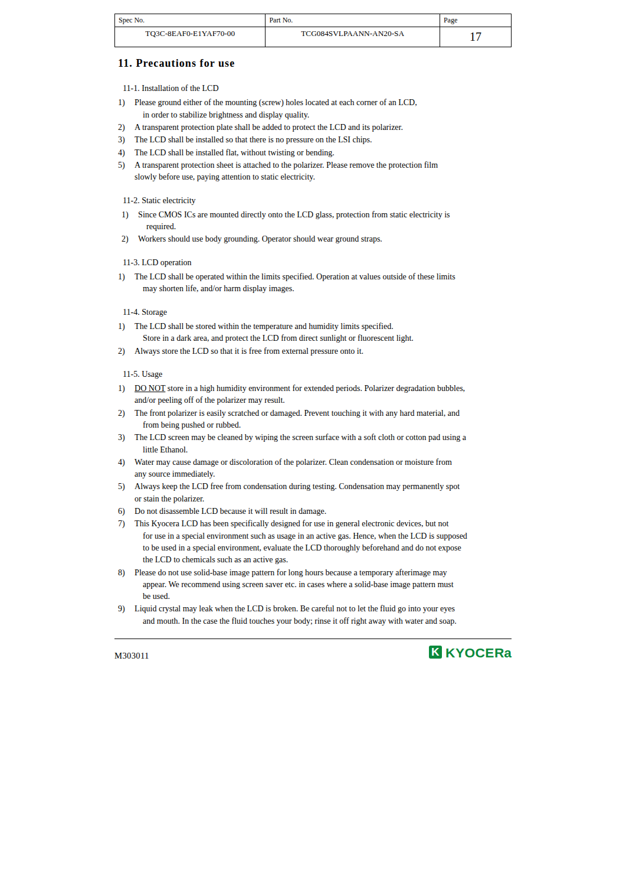| Spec No. | Part No. | Page |
| TQ3C-8EAF0-E1YAF70-00 | TCG084SVLPAANN-AN20-SA | 17 |
11. Precautions for use
11-1. Installation of the LCD
1) Please ground either of the mounting (screw) holes located at each corner of an LCD, in order to stabilize brightness and display quality.
2) A transparent protection plate shall be added to protect the LCD and its polarizer.
3) The LCD shall be installed so that there is no pressure on the LSI chips.
4) The LCD shall be installed flat, without twisting or bending.
5) A transparent protection sheet is attached to the polarizer. Please remove the protection film slowly before use, paying attention to static electricity.
11-2. Static electricity
1) Since CMOS ICs are mounted directly onto the LCD glass, protection from static electricity is required.
2) Workers should use body grounding. Operator should wear ground straps.
11-3. LCD operation
1) The LCD shall be operated within the limits specified. Operation at values outside of these limits may shorten life, and/or harm display images.
11-4. Storage
1) The LCD shall be stored within the temperature and humidity limits specified. Store in a dark area, and protect the LCD from direct sunlight or fluorescent light.
2) Always store the LCD so that it is free from external pressure onto it.
11-5. Usage
1) DO NOT store in a high humidity environment for extended periods. Polarizer degradation bubbles, and/or peeling off of the polarizer may result.
2) The front polarizer is easily scratched or damaged. Prevent touching it with any hard material, and from being pushed or rubbed.
3) The LCD screen may be cleaned by wiping the screen surface with a soft cloth or cotton pad using a little Ethanol.
4) Water may cause damage or discoloration of the polarizer. Clean condensation or moisture from any source immediately.
5) Always keep the LCD free from condensation during testing. Condensation may permanently spot or stain the polarizer.
6) Do not disassemble LCD because it will result in damage.
7) This Kyocera LCD has been specifically designed for use in general electronic devices, but not for use in a special environment such as usage in an active gas. Hence, when the LCD is supposed to be used in a special environment, evaluate the LCD thoroughly beforehand and do not expose the LCD to chemicals such as an active gas.
8) Please do not use solid-base image pattern for long hours because a temporary afterimage may appear. We recommend using screen saver etc. in cases where a solid-base image pattern must be used.
9) Liquid crystal may leak when the LCD is broken. Be careful not to let the fluid go into your eyes and mouth. In the case the fluid touches your body; rinse it off right away with water and soap.
M303011
KKYOCERa